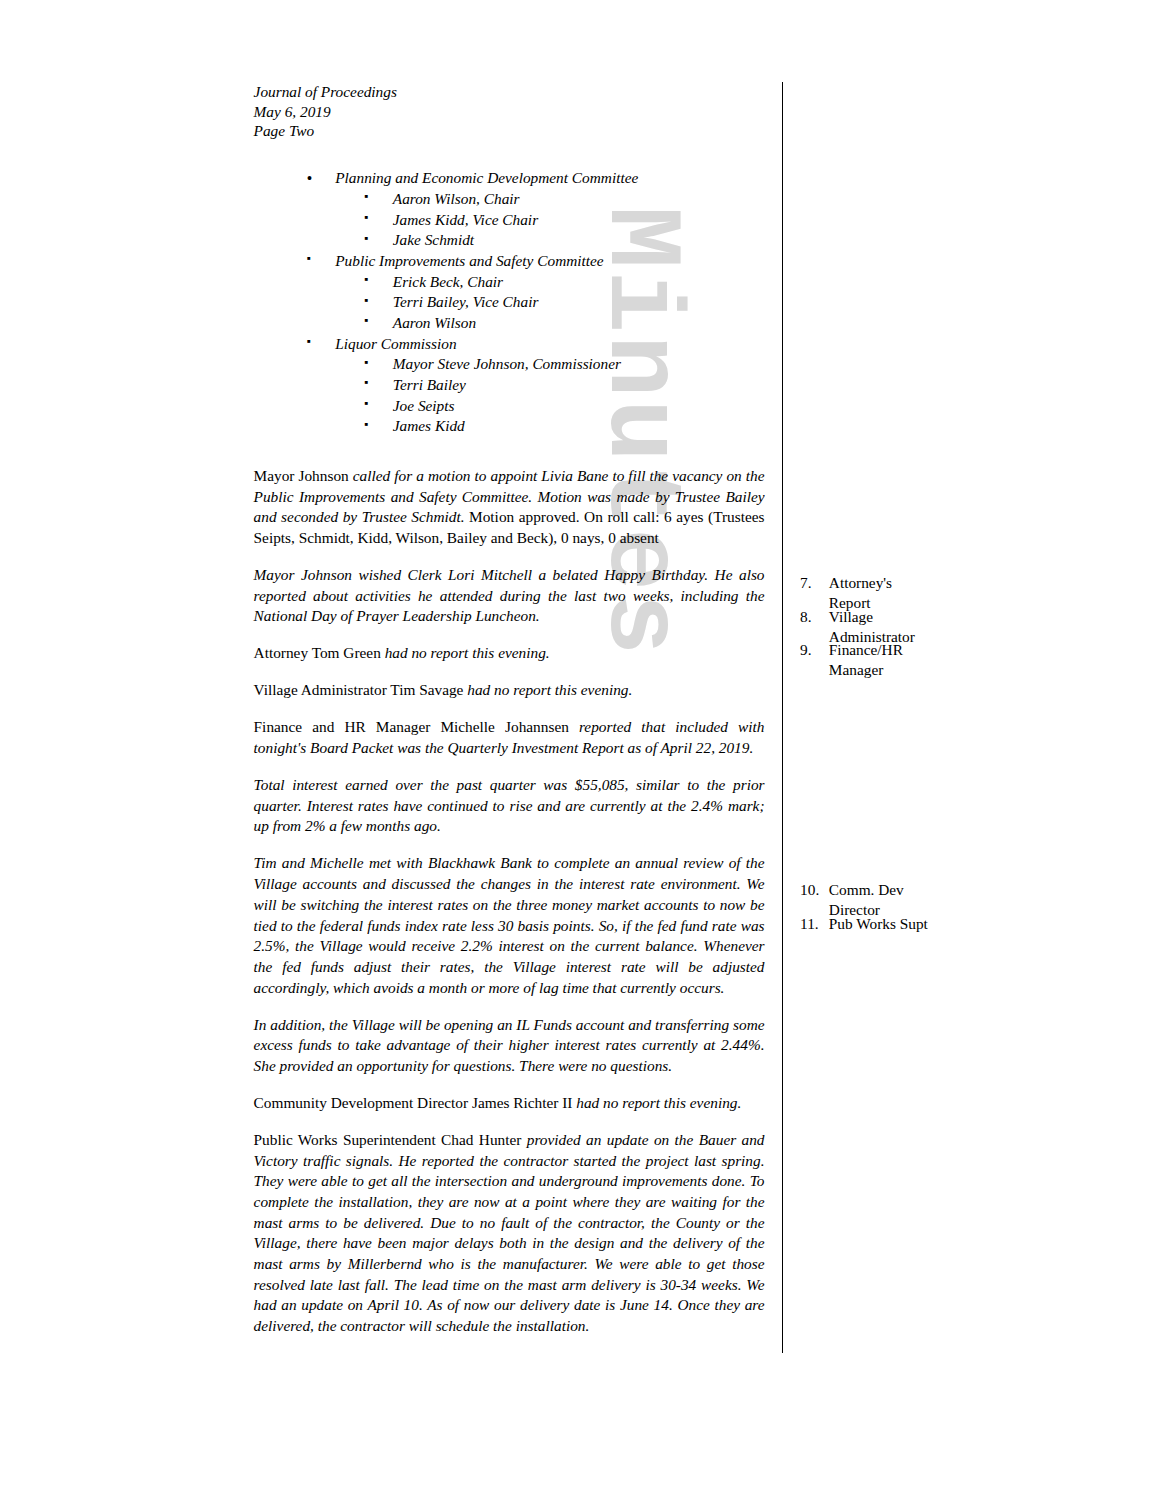Minutes
Unofficial
Journal of Proceedings
May 6, 2019
Page Two
Planning and Economic Development Committee
Aaron Wilson, Chair
James Kidd, Vice Chair
Jake Schmidt
Public Improvements and Safety Committee
Erick Beck, Chair
Terri Bailey, Vice Chair
Aaron Wilson
Liquor Commission
Mayor Steve Johnson, Commissioner
Terri Bailey
Joe Seipts
James Kidd
Mayor Johnson called for a motion to appoint Livia Bane to fill the vacancy on the Public Improvements and Safety Committee. Motion was made by Trustee Bailey and seconded by Trustee Schmidt. Motion approved. On roll call: 6 ayes (Trustees Seipts, Schmidt, Kidd, Wilson, Bailey and Beck), 0 nays, 0 absent
Mayor Johnson wished Clerk Lori Mitchell a belated Happy Birthday. He also reported about activities he attended during the last two weeks, including the National Day of Prayer Leadership Luncheon.
Attorney Tom Green had no report this evening.
Village Administrator Tim Savage had no report this evening.
Finance and HR Manager Michelle Johannsen reported that included with tonight's Board Packet was the Quarterly Investment Report as of April 22, 2019.
Total interest earned over the past quarter was $55,085, similar to the prior quarter. Interest rates have continued to rise and are currently at the 2.4% mark; up from 2% a few months ago.
Tim and Michelle met with Blackhawk Bank to complete an annual review of the Village accounts and discussed the changes in the interest rate environment. We will be switching the interest rates on the three money market accounts to now be tied to the federal funds index rate less 30 basis points. So, if the fed fund rate was 2.5%, the Village would receive 2.2% interest on the current balance. Whenever the fed funds adjust their rates, the Village interest rate will be adjusted accordingly, which avoids a month or more of lag time that currently occurs.
In addition, the Village will be opening an IL Funds account and transferring some excess funds to take advantage of their higher interest rates currently at 2.44%. She provided an opportunity for questions. There were no questions.
Community Development Director James Richter II had no report this evening.
Public Works Superintendent Chad Hunter provided an update on the Bauer and Victory traffic signals. He reported the contractor started the project last spring. They were able to get all the intersection and underground improvements done. To complete the installation, they are now at a point where they are waiting for the mast arms to be delivered. Due to no fault of the contractor, the County or the Village, there have been major delays both in the design and the delivery of the mast arms by Millerbernd who is the manufacturer. We were able to get those resolved late last fall. The lead time on the mast arm delivery is 30-34 weeks. We had an update on April 10. As of now our delivery date is June 14. Once they are delivered, the contractor will schedule the installation.
7. Attorney's Report
8. Village Administrator
9. Finance/HR Manager
10. Comm. Dev Director
11. Pub Works Supt